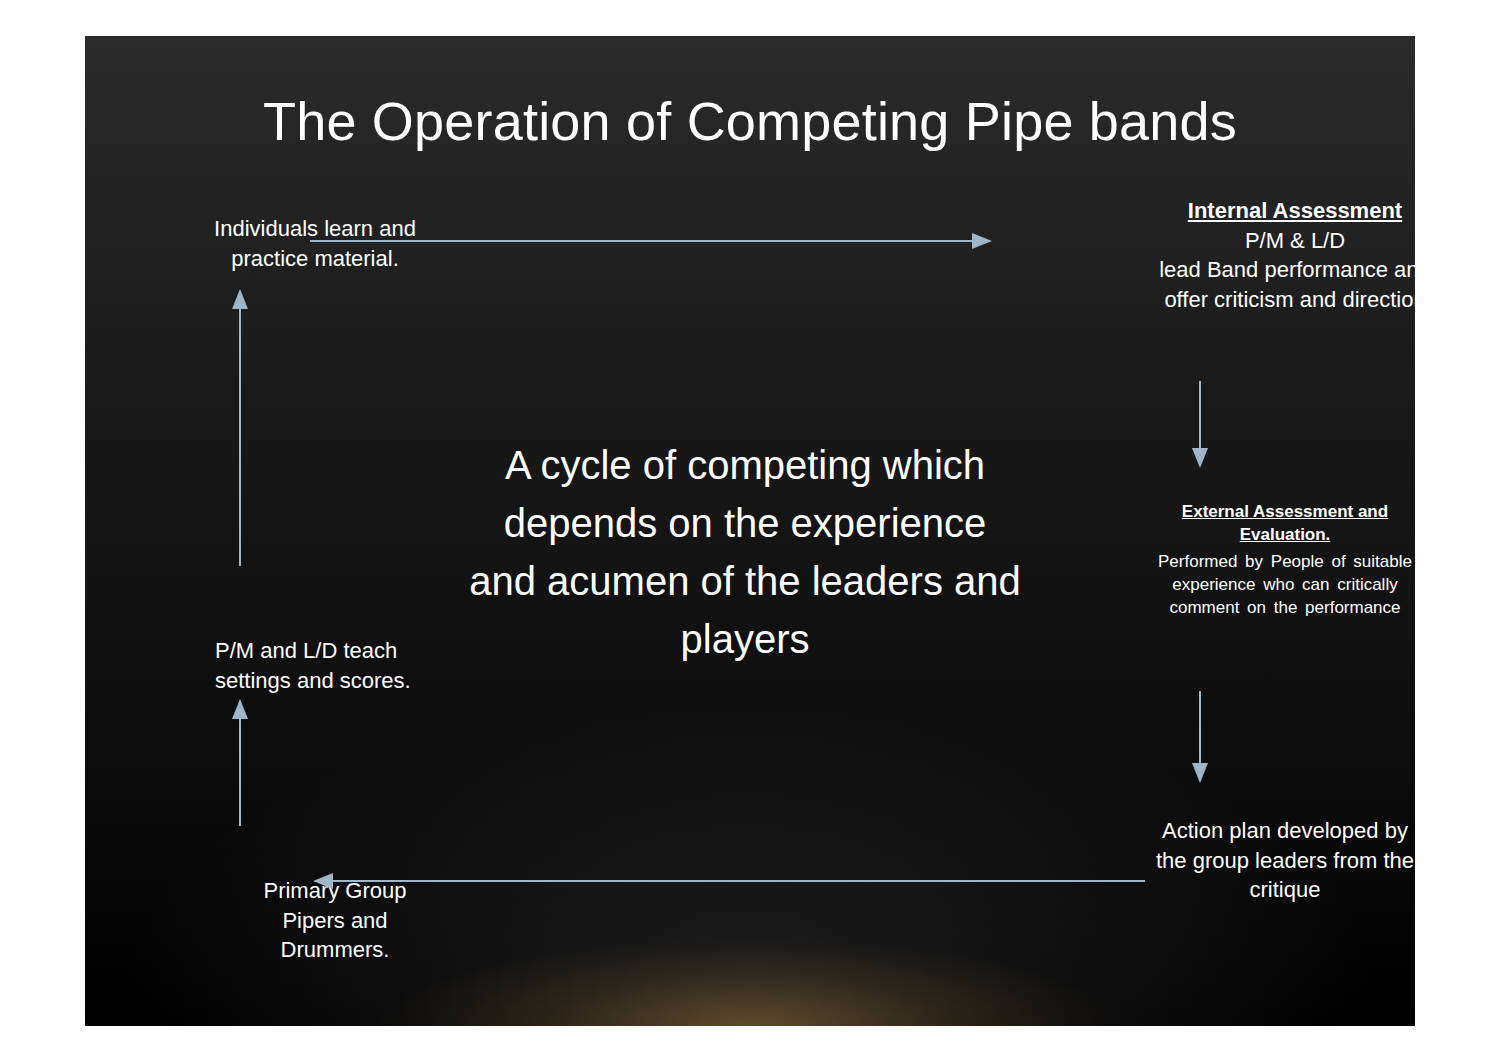The Operation of Competing Pipe bands
A cycle of competing which depends on the experience and acumen of the leaders and players
Individuals learn and practice material.
P/M and L/D teach settings and scores.
Primary Group Pipers and Drummers.
Internal Assessment P/M & L/D
lead Band performance and offer criticism and direction
External Assessment and Evaluation. Performed by People of suitable experience who can critically comment on the performance
Action plan developed by the group leaders from the critique